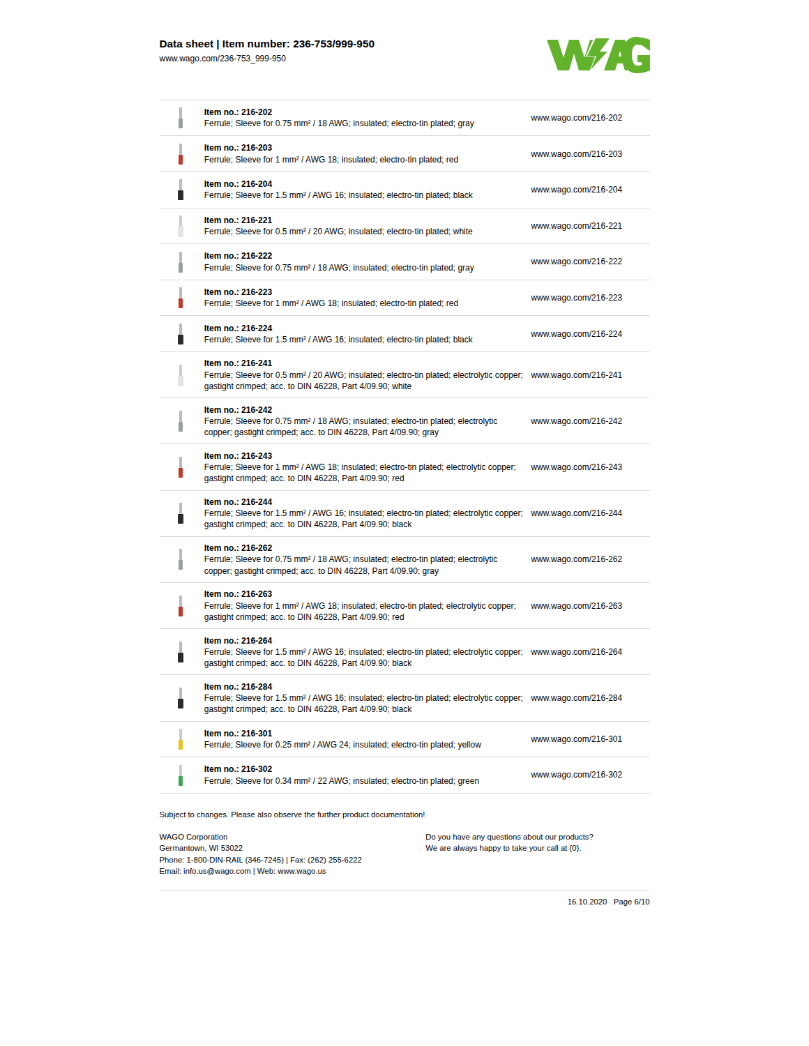Data sheet | Item number: 236-753/999-950
www.wago.com/236-753_999-950
| | Item no.: 216-202 Ferrule; Sleeve for 0.75 mm² / 18 AWG; insulated; electro-tin plated; gray | www.wago.com/216-202 |
| | Item no.: 216-203 Ferrule; Sleeve for 1 mm² / AWG 18; insulated; electro-tin plated; red | www.wago.com/216-203 |
| | Item no.: 216-204 Ferrule; Sleeve for 1.5 mm² / AWG 16; insulated; electro-tin plated; black | www.wago.com/216-204 |
| | Item no.: 216-221 Ferrule; Sleeve for 0.5 mm² / 20 AWG; insulated; electro-tin plated; white | www.wago.com/216-221 |
| | Item no.: 216-222 Ferrule; Sleeve for 0.75 mm² / 18 AWG; insulated; electro-tin plated; gray | www.wago.com/216-222 |
| | Item no.: 216-223 Ferrule; Sleeve for 1 mm² / AWG 18; insulated; electro-tin plated; red | www.wago.com/216-223 |
| | Item no.: 216-224 Ferrule; Sleeve for 1.5 mm² / AWG 16; insulated; electro-tin plated; black | www.wago.com/216-224 |
| | Item no.: 216-241 Ferrule; Sleeve for 0.5 mm² / 20 AWG; insulated; electro-tin plated; electrolytic copper; gastight crimped; acc. to DIN 46228, Part 4/09.90; white | www.wago.com/216-241 |
| | Item no.: 216-242 Ferrule; Sleeve for 0.75 mm² / 18 AWG; insulated; electro-tin plated; electrolytic copper; gastight crimped; acc. to DIN 46228, Part 4/09.90; gray | www.wago.com/216-242 |
| | Item no.: 216-243 Ferrule; Sleeve for 1 mm² / AWG 18; insulated; electro-tin plated; electrolytic copper; gastight crimped; acc. to DIN 46228, Part 4/09.90; red | www.wago.com/216-243 |
| | Item no.: 216-244 Ferrule; Sleeve for 1.5 mm² / AWG 16; insulated; electro-tin plated; electrolytic copper; gastight crimped; acc. to DIN 46228, Part 4/09.90; black | www.wago.com/216-244 |
| | Item no.: 216-262 Ferrule; Sleeve for 0.75 mm² / 18 AWG; insulated; electro-tin plated; electrolytic copper; gastight crimped; acc. to DIN 46228, Part 4/09.90; gray | www.wago.com/216-262 |
| | Item no.: 216-263 Ferrule; Sleeve for 1 mm² / AWG 18; insulated; electro-tin plated; electrolytic copper; gastight crimped; acc. to DIN 46228, Part 4/09.90; red | www.wago.com/216-263 |
| | Item no.: 216-264 Ferrule; Sleeve for 1.5 mm² / AWG 16; insulated; electro-tin plated; electrolytic copper; gastight crimped; acc. to DIN 46228, Part 4/09.90; black | www.wago.com/216-264 |
| | Item no.: 216-284 Ferrule; Sleeve for 1.5 mm² / AWG 16; insulated; electro-tin plated; electrolytic copper; gastight crimped; acc. to DIN 46228, Part 4/09.90; black | www.wago.com/216-284 |
| | Item no.: 216-301 Ferrule; Sleeve for 0.25 mm² / AWG 24; insulated; electro-tin plated; yellow | www.wago.com/216-301 |
| | Item no.: 216-302 Ferrule; Sleeve for 0.34 mm² / 22 AWG; insulated; electro-tin plated; green | www.wago.com/216-302 |
Subject to changes. Please also observe the further product documentation!
WAGO Corporation
Germantown, WI 53022
Phone: 1-800-DIN-RAIL (346-7245) | Fax: (262) 255-6222
Email: info.us@wago.com | Web: www.wago.us
Do you have any questions about our products?
We are always happy to take your call at {0}.
16.10.2020 Page 6/10